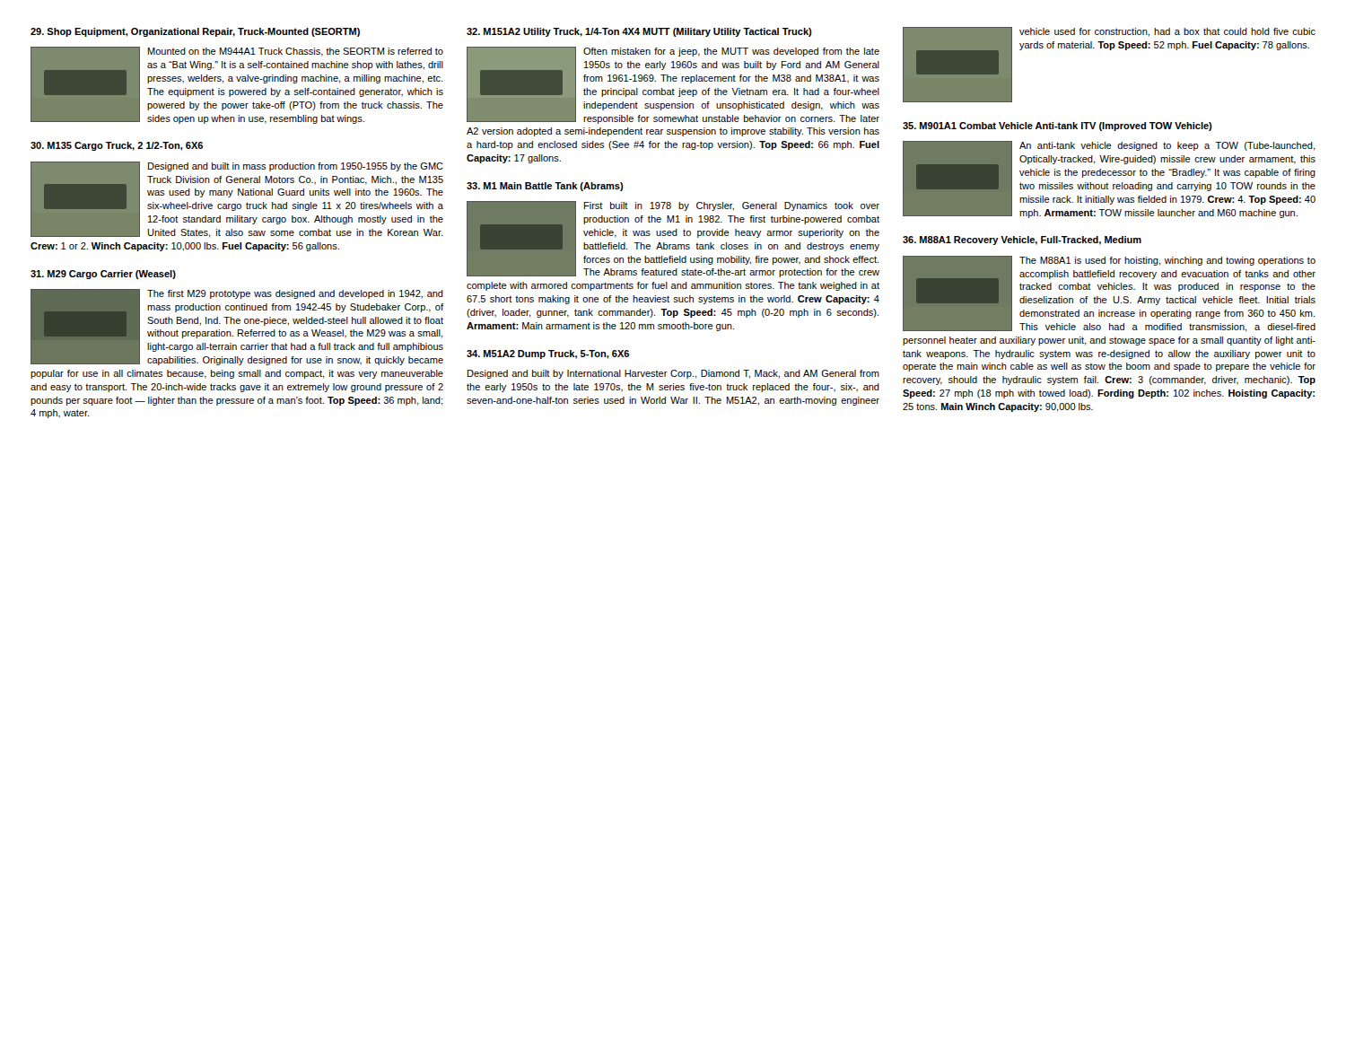29. Shop Equipment, Organizational Repair, Truck-Mounted (SEORTM)
Mounted on the M944A1 Truck Chassis, the SEORTM is referred to as a “Bat Wing.” It is a self-contained machine shop with lathes, drill presses, welders, a valve-grinding machine, a milling machine, etc. The equipment is powered by a self-contained generator, which is powered by the power take-off (PTO) from the truck chassis. The sides open up when in use, resembling bat wings.
30. M135 Cargo Truck, 2 1/2-Ton, 6X6
Designed and built in mass production from 1950-1955 by the GMC Truck Division of General Motors Co., in Pontiac, Mich., the M135 was used by many National Guard units well into the 1960s. The six-wheel-drive cargo truck had single 11 x 20 tires/wheels with a 12-foot standard military cargo box. Although mostly used in the United States, it also saw some combat use in the Korean War. Crew: 1 or 2. Winch Capacity: 10,000 lbs. Fuel Capacity: 56 gallons.
31. M29 Cargo Carrier (Weasel)
The first M29 prototype was designed and developed in 1942, and mass production continued from 1942-45 by Studebaker Corp., of South Bend, Ind. The one-piece, welded-steel hull allowed it to float without preparation. Referred to as a Weasel, the M29 was a small, light-cargo all-terrain carrier that had a full track and full amphibious capabilities. Originally designed for use in snow, it quickly became popular for use in all climates because, being small and compact, it was very maneuverable and easy to transport. The 20-inch-wide tracks gave it an extremely low ground pressure of 2 pounds per square foot — lighter than the pressure of a man’s foot. Top Speed: 36 mph, land; 4 mph, water.
32. M151A2 Utility Truck, 1/4-Ton 4X4 MUTT (Military Utility Tactical Truck)
Often mistaken for a jeep, the MUTT was developed from the late 1950s to the early 1960s and was built by Ford and AM General from 1961-1969. The replacement for the M38 and M38A1, it was the principal combat jeep of the Vietnam era. It had a four-wheel independent suspension of unsophisticated design, which was responsible for somewhat unstable behavior on corners. The later A2 version adopted a semi-independent rear suspension to improve stability. This version has a hard-top and enclosed sides (See #4 for the rag-top version). Top Speed: 66 mph. Fuel Capacity: 17 gallons.
33. M1 Main Battle Tank (Abrams)
First built in 1978 by Chrysler, General Dynamics took over production of the M1 in 1982. The first turbine-powered combat vehicle, it was used to provide heavy armor superiority on the battlefield. The Abrams tank closes in on and destroys enemy forces on the battlefield using mobility, fire power, and shock effect. The Abrams featured state-of-the-art armor protection for the crew complete with armored compartments for fuel and ammunition stores. The tank weighed in at 67.5 short tons making it one of the heaviest such systems in the world. Crew Capacity: 4 (driver, loader, gunner, tank commander). Top Speed: 45 mph (0-20 mph in 6 seconds). Armament: Main armament is the 120 mm smooth-bore gun.
34. M51A2 Dump Truck, 5-Ton, 6X6
Designed and built by International Harvester Corp., Diamond T, Mack, and AM General from the early 1950s to the late 1970s, the M series five-ton truck replaced the four-, six-, and seven-and-one-half-ton series used in World War II. The M51A2, an earth-moving engineer vehicle used for construction, had a box that could hold five cubic yards of material. Top Speed: 52 mph. Fuel Capacity: 78 gallons.
35. M901A1 Combat Vehicle Anti-tank ITV (Improved TOW Vehicle)
An anti-tank vehicle designed to keep a TOW (Tube-launched, Optically-tracked, Wire-guided) missile crew under armament, this vehicle is the predecessor to the “Bradley.” It was capable of firing two missiles without reloading and carrying 10 TOW rounds in the missile rack. It initially was fielded in 1979. Crew: 4. Top Speed: 40 mph. Armament: TOW missile launcher and M60 machine gun.
36. M88A1 Recovery Vehicle, Full-Tracked, Medium
The M88A1 is used for hoisting, winching and towing operations to accomplish battlefield recovery and evacuation of tanks and other tracked combat vehicles. It was produced in response to the dieselization of the U.S. Army tactical vehicle fleet. Initial trials demonstrated an increase in operating range from 360 to 450 km. This vehicle also had a modified transmission, a diesel-fired personnel heater and auxiliary power unit, and stowage space for a small quantity of light anti-tank weapons. The hydraulic system was re-designed to allow the auxiliary power unit to operate the main winch cable as well as stow the boom and spade to prepare the vehicle for recovery, should the hydraulic system fail. Crew: 3 (commander, driver, mechanic). Top Speed: 27 mph (18 mph with towed load). Fording Depth: 102 inches. Hoisting Capacity: 25 tons. Main Winch Capacity: 90,000 lbs.